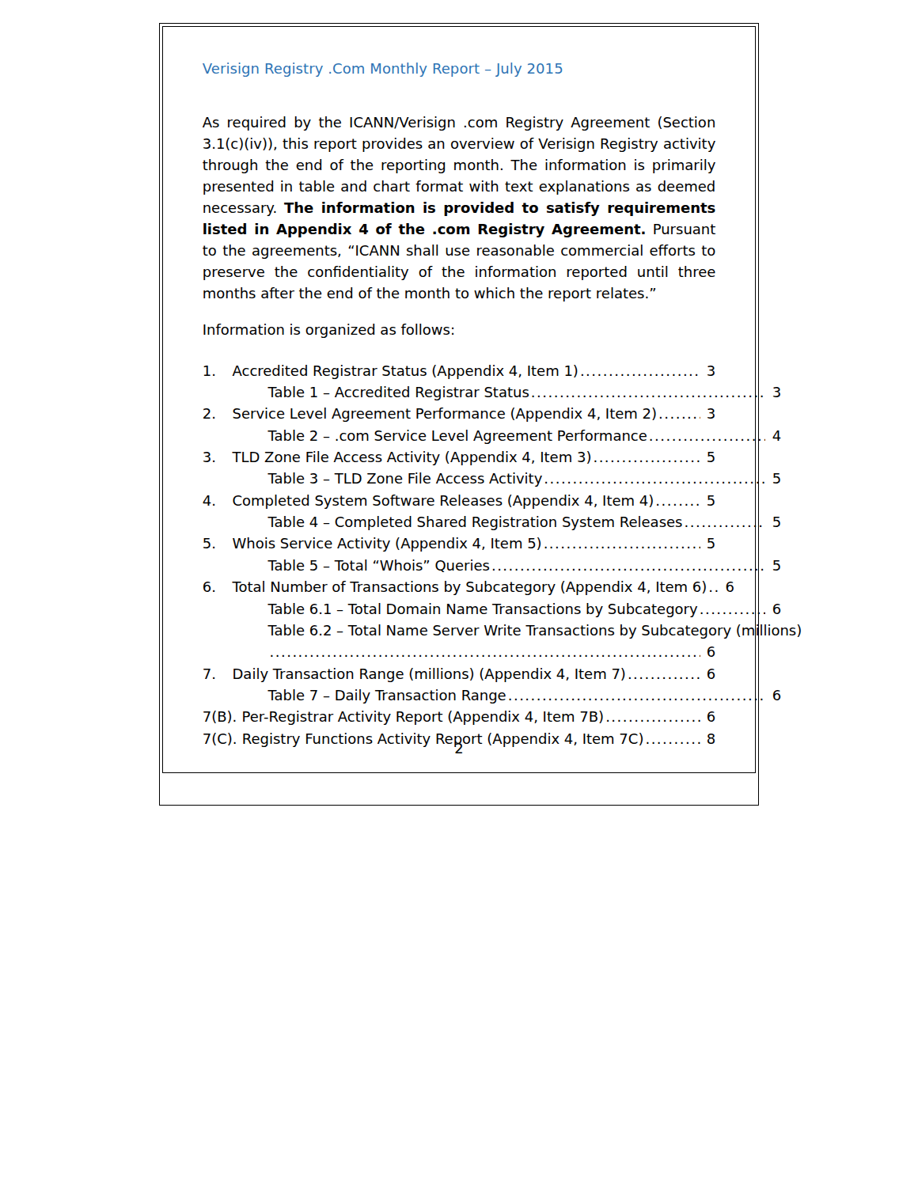Verisign Registry .Com Monthly Report – July 2015
As required by the ICANN/Verisign .com Registry Agreement (Section 3.1(c)(iv)), this report provides an overview of Verisign Registry activity through the end of the reporting month. The information is primarily presented in table and chart format with text explanations as deemed necessary. The information is provided to satisfy requirements listed in Appendix 4 of the .com Registry Agreement. Pursuant to the agreements, “ICANN shall use reasonable commercial efforts to preserve the confidentiality of the information reported until three months after the end of the month to which the report relates.”
Information is organized as follows:
1. Accredited Registrar Status (Appendix 4, Item 1) ........................................ 3
Table 1 – Accredited Registrar Status .................................................. 3
2. Service Level Agreement Performance (Appendix 4, Item 2) ........................ 3
Table 2 – .com Service Level Agreement Performance ........................... 4
3. TLD Zone File Access Activity (Appendix 4, Item 3) ................................... 5
Table 3 – TLD Zone File Access Activity .............................................. 5
4. Completed System Software Releases (Appendix 4, Item 4) ........................ 5
Table 4 – Completed Shared Registration System Releases ..................... 5
5. Whois Service Activity (Appendix 4, Item 5) .............................................. 5
Table 5 – Total “Whois” Queries ........................................................... 5
6. Total Number of Transactions by Subcategory (Appendix 4, Item 6) ............. 6
Table 6.1 – Total Domain Name Transactions by Subcategory ................. 6
Table 6.2 – Total Name Server Write Transactions by Subcategory (millions)
................................................................................................. 6
7. Daily Transaction Range (millions) (Appendix 4, Item 7) ............................. 6
Table 7 – Daily Transaction Range ....................................................... 6
7(B). Per-Registrar Activity Report (Appendix 4, Item 7B) .................................. 6
7(C). Registry Functions Activity Report (Appendix 4, Item 7C) ........................... 8
2